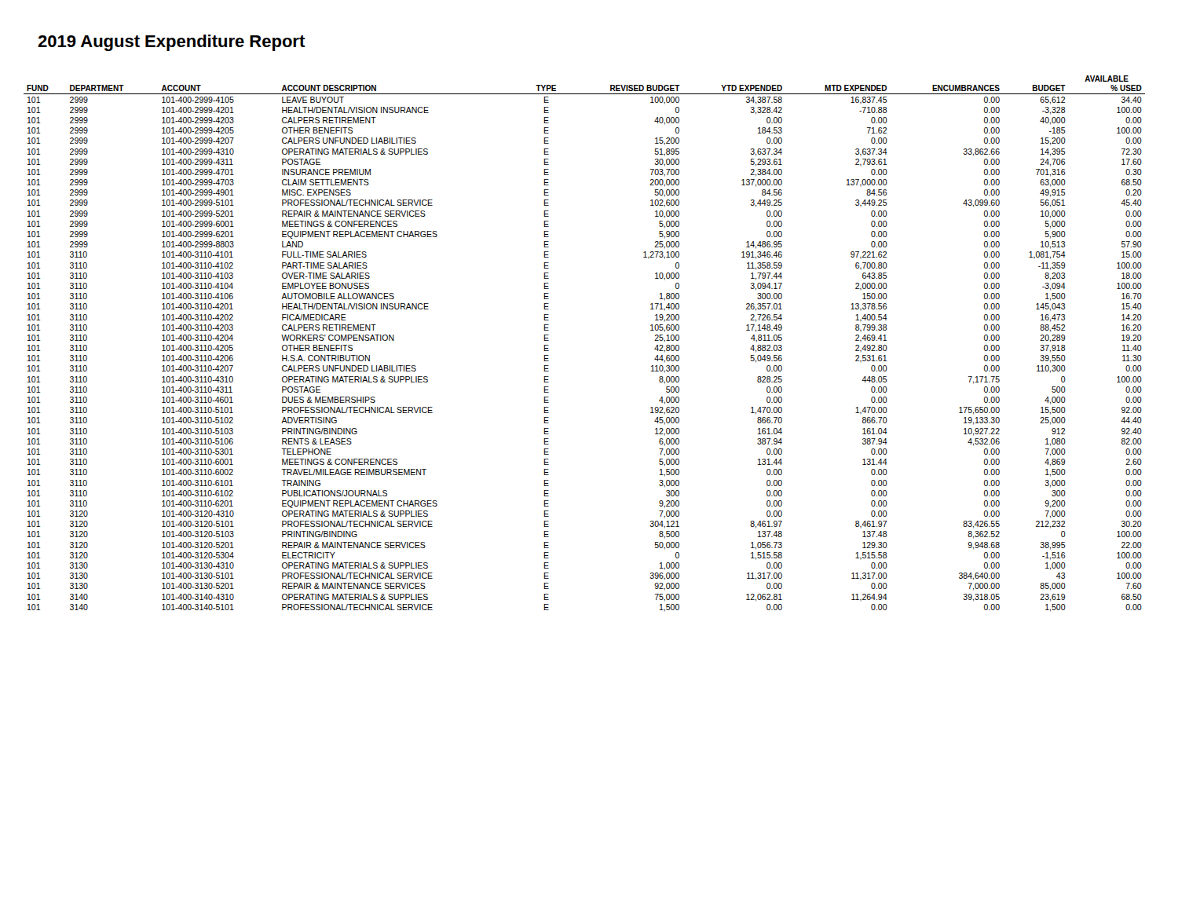2019 August Expenditure Report
| | | | | AVAILABLE | |
| --- | --- | --- | --- | --- | --- |
| FUND | DEPARTMENT | ACCOUNT | ACCOUNT DESCRIPTION | TYPE | REVISED BUDGET | YTD EXPENDED | MTD EXPENDED | ENCUMBRANCES | BUDGET | % USED |
| 101 | 2999 | 101-400-2999-4105 | LEAVE BUYOUT | E | 100,000 | 34,387.58 | 16,837.45 | 0.00 | 65,612 | 34.40 |
| 101 | 2999 | 101-400-2999-4201 | HEALTH/DENTAL/VISION INSURANCE | E | 0 | 3,328.42 | -710.88 | 0.00 | -3,328 | 100.00 |
| 101 | 2999 | 101-400-2999-4203 | CALPERS RETIREMENT | E | 40,000 | 0.00 | 0.00 | 0.00 | 40,000 | 0.00 |
| 101 | 2999 | 101-400-2999-4205 | OTHER BENEFITS | E | 0 | 184.53 | 71.62 | 0.00 | -185 | 100.00 |
| 101 | 2999 | 101-400-2999-4207 | CALPERS UNFUNDED LIABILITIES | E | 15,200 | 0.00 | 0.00 | 0.00 | 15,200 | 0.00 |
| 101 | 2999 | 101-400-2999-4310 | OPERATING MATERIALS & SUPPLIES | E | 51,895 | 3,637.34 | 3,637.34 | 33,862.66 | 14,395 | 72.30 |
| 101 | 2999 | 101-400-2999-4311 | POSTAGE | E | 30,000 | 5,293.61 | 2,793.61 | 0.00 | 24,706 | 17.60 |
| 101 | 2999 | 101-400-2999-4701 | INSURANCE PREMIUM | E | 703,700 | 2,384.00 | 0.00 | 0.00 | 701,316 | 0.30 |
| 101 | 2999 | 101-400-2999-4703 | CLAIM SETTLEMENTS | E | 200,000 | 137,000.00 | 137,000.00 | 0.00 | 63,000 | 68.50 |
| 101 | 2999 | 101-400-2999-4901 | MISC. EXPENSES | E | 50,000 | 84.56 | 84.56 | 0.00 | 49,915 | 0.20 |
| 101 | 2999 | 101-400-2999-5101 | PROFESSIONAL/TECHNICAL SERVICE | E | 102,600 | 3,449.25 | 3,449.25 | 43,099.60 | 56,051 | 45.40 |
| 101 | 2999 | 101-400-2999-5201 | REPAIR & MAINTENANCE SERVICES | E | 10,000 | 0.00 | 0.00 | 0.00 | 10,000 | 0.00 |
| 101 | 2999 | 101-400-2999-6001 | MEETINGS & CONFERENCES | E | 5,000 | 0.00 | 0.00 | 0.00 | 5,000 | 0.00 |
| 101 | 2999 | 101-400-2999-6201 | EQUIPMENT REPLACEMENT CHARGES | E | 5,900 | 0.00 | 0.00 | 0.00 | 5,900 | 0.00 |
| 101 | 2999 | 101-400-2999-8803 | LAND | E | 25,000 | 14,486.95 | 0.00 | 0.00 | 10,513 | 57.90 |
| 101 | 3110 | 101-400-3110-4101 | FULL-TIME SALARIES | E | 1,273,100 | 191,346.46 | 97,221.62 | 0.00 | 1,081,754 | 15.00 |
| 101 | 3110 | 101-400-3110-4102 | PART-TIME SALARIES | E | 0 | 11,358.59 | 6,700.80 | 0.00 | -11,359 | 100.00 |
| 101 | 3110 | 101-400-3110-4103 | OVER-TIME SALARIES | E | 10,000 | 1,797.44 | 643.85 | 0.00 | 8,203 | 18.00 |
| 101 | 3110 | 101-400-3110-4104 | EMPLOYEE BONUSES | E | 0 | 3,094.17 | 2,000.00 | 0.00 | -3,094 | 100.00 |
| 101 | 3110 | 101-400-3110-4106 | AUTOMOBILE ALLOWANCES | E | 1,800 | 300.00 | 150.00 | 0.00 | 1,500 | 16.70 |
| 101 | 3110 | 101-400-3110-4201 | HEALTH/DENTAL/VISION INSURANCE | E | 171,400 | 26,357.01 | 13,378.56 | 0.00 | 145,043 | 15.40 |
| 101 | 3110 | 101-400-3110-4202 | FICA/MEDICARE | E | 19,200 | 2,726.54 | 1,400.54 | 0.00 | 16,473 | 14.20 |
| 101 | 3110 | 101-400-3110-4203 | CALPERS RETIREMENT | E | 105,600 | 17,148.49 | 8,799.38 | 0.00 | 88,452 | 16.20 |
| 101 | 3110 | 101-400-3110-4204 | WORKERS' COMPENSATION | E | 25,100 | 4,811.05 | 2,469.41 | 0.00 | 20,289 | 19.20 |
| 101 | 3110 | 101-400-3110-4205 | OTHER BENEFITS | E | 42,800 | 4,882.03 | 2,492.80 | 0.00 | 37,918 | 11.40 |
| 101 | 3110 | 101-400-3110-4206 | H.S.A. CONTRIBUTION | E | 44,600 | 5,049.56 | 2,531.61 | 0.00 | 39,550 | 11.30 |
| 101 | 3110 | 101-400-3110-4207 | CALPERS UNFUNDED LIABILITIES | E | 110,300 | 0.00 | 0.00 | 0.00 | 110,300 | 0.00 |
| 101 | 3110 | 101-400-3110-4310 | OPERATING MATERIALS & SUPPLIES | E | 8,000 | 828.25 | 448.05 | 7,171.75 | 0 | 100.00 |
| 101 | 3110 | 101-400-3110-4311 | POSTAGE | E | 500 | 0.00 | 0.00 | 0.00 | 500 | 0.00 |
| 101 | 3110 | 101-400-3110-4601 | DUES & MEMBERSHIPS | E | 4,000 | 0.00 | 0.00 | 0.00 | 4,000 | 0.00 |
| 101 | 3110 | 101-400-3110-5101 | PROFESSIONAL/TECHNICAL SERVICE | E | 192,620 | 1,470.00 | 1,470.00 | 175,650.00 | 15,500 | 92.00 |
| 101 | 3110 | 101-400-3110-5102 | ADVERTISING | E | 45,000 | 866.70 | 866.70 | 19,133.30 | 25,000 | 44.40 |
| 101 | 3110 | 101-400-3110-5103 | PRINTING/BINDING | E | 12,000 | 161.04 | 161.04 | 10,927.22 | 912 | 92.40 |
| 101 | 3110 | 101-400-3110-5106 | RENTS & LEASES | E | 6,000 | 387.94 | 387.94 | 4,532.06 | 1,080 | 82.00 |
| 101 | 3110 | 101-400-3110-5301 | TELEPHONE | E | 7,000 | 0.00 | 0.00 | 0.00 | 7,000 | 0.00 |
| 101 | 3110 | 101-400-3110-6001 | MEETINGS & CONFERENCES | E | 5,000 | 131.44 | 131.44 | 0.00 | 4,869 | 2.60 |
| 101 | 3110 | 101-400-3110-6002 | TRAVEL/MILEAGE REIMBURSEMENT | E | 1,500 | 0.00 | 0.00 | 0.00 | 1,500 | 0.00 |
| 101 | 3110 | 101-400-3110-6101 | TRAINING | E | 3,000 | 0.00 | 0.00 | 0.00 | 3,000 | 0.00 |
| 101 | 3110 | 101-400-3110-6102 | PUBLICATIONS/JOURNALS | E | 300 | 0.00 | 0.00 | 0.00 | 300 | 0.00 |
| 101 | 3110 | 101-400-3110-6201 | EQUIPMENT REPLACEMENT CHARGES | E | 9,200 | 0.00 | 0.00 | 0.00 | 9,200 | 0.00 |
| 101 | 3120 | 101-400-3120-4310 | OPERATING MATERIALS & SUPPLIES | E | 7,000 | 0.00 | 0.00 | 0.00 | 7,000 | 0.00 |
| 101 | 3120 | 101-400-3120-5101 | PROFESSIONAL/TECHNICAL SERVICE | E | 304,121 | 8,461.97 | 8,461.97 | 83,426.55 | 212,232 | 30.20 |
| 101 | 3120 | 101-400-3120-5103 | PRINTING/BINDING | E | 8,500 | 137.48 | 137.48 | 8,362.52 | 0 | 100.00 |
| 101 | 3120 | 101-400-3120-5201 | REPAIR & MAINTENANCE SERVICES | E | 50,000 | 1,056.73 | 129.30 | 9,948.68 | 38,995 | 22.00 |
| 101 | 3120 | 101-400-3120-5304 | ELECTRICITY | E | 0 | 1,515.58 | 1,515.58 | 0.00 | -1,516 | 100.00 |
| 101 | 3130 | 101-400-3130-4310 | OPERATING MATERIALS & SUPPLIES | E | 1,000 | 0.00 | 0.00 | 0.00 | 1,000 | 0.00 |
| 101 | 3130 | 101-400-3130-5101 | PROFESSIONAL/TECHNICAL SERVICE | E | 396,000 | 11,317.00 | 11,317.00 | 384,640.00 | 43 | 100.00 |
| 101 | 3130 | 101-400-3130-5201 | REPAIR & MAINTENANCE SERVICES | E | 92,000 | 0.00 | 0.00 | 7,000.00 | 85,000 | 7.60 |
| 101 | 3140 | 101-400-3140-4310 | OPERATING MATERIALS & SUPPLIES | E | 75,000 | 12,062.81 | 11,264.94 | 39,318.05 | 23,619 | 68.50 |
| 101 | 3140 | 101-400-3140-5101 | PROFESSIONAL/TECHNICAL SERVICE | E | 1,500 | 0.00 | 0.00 | 0.00 | 1,500 | 0.00 |